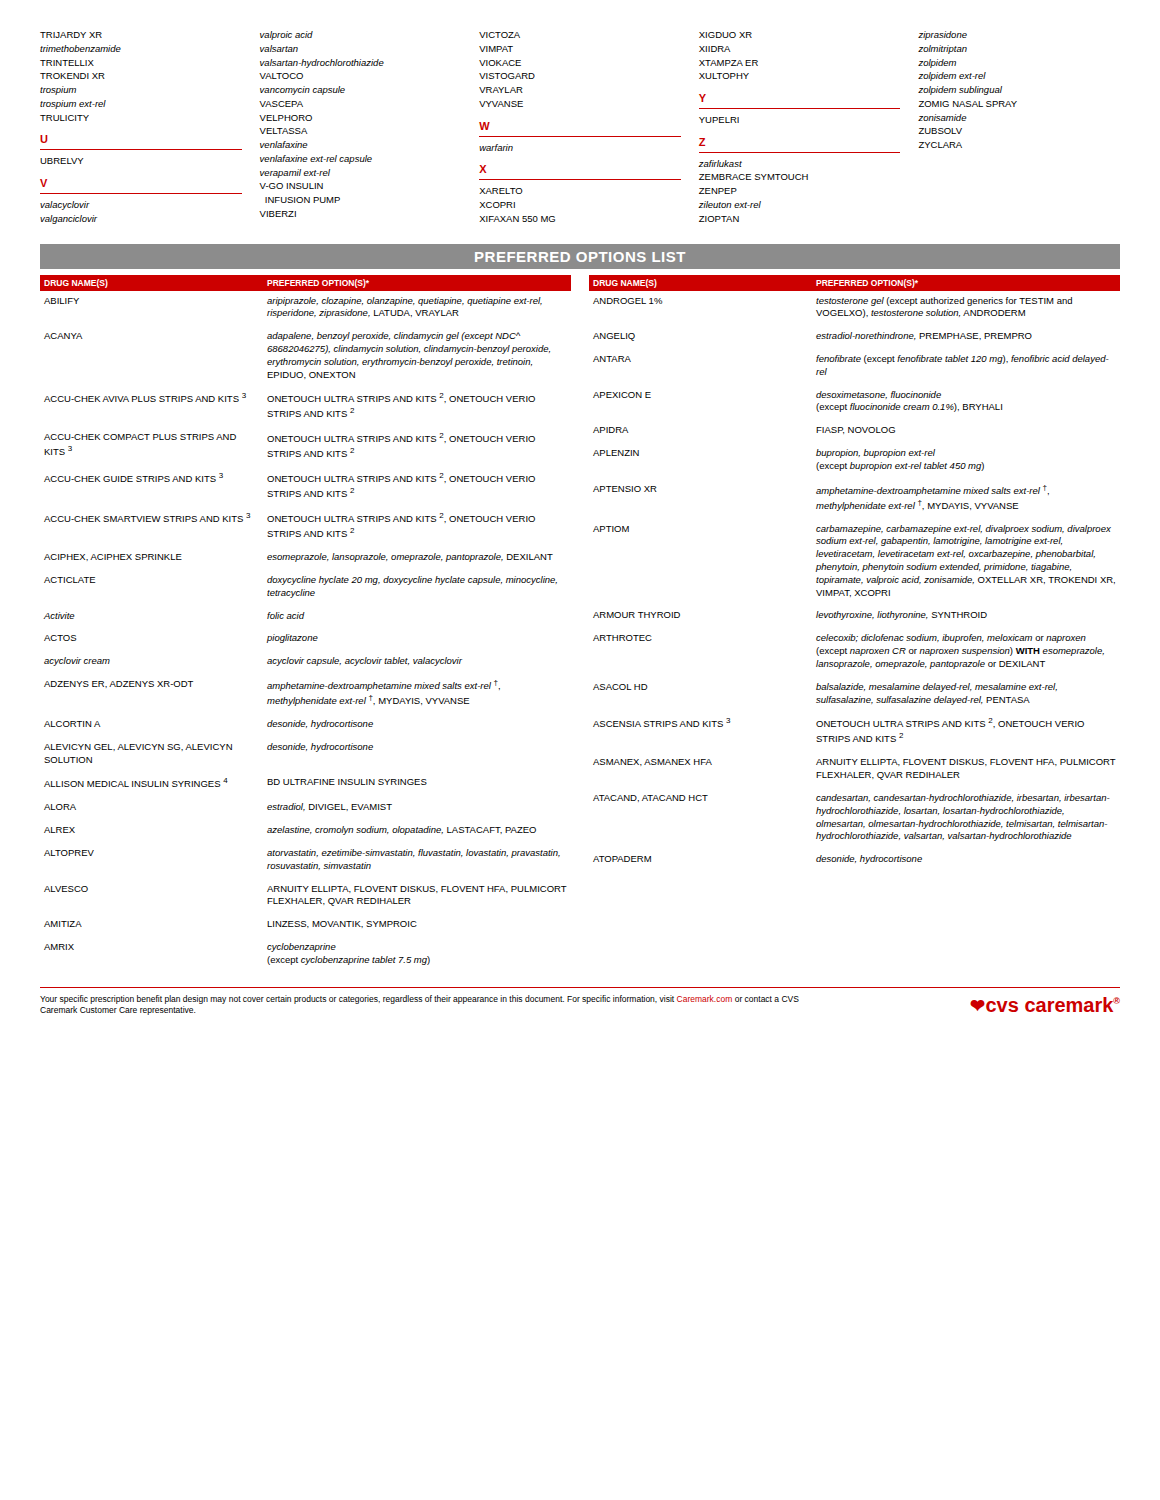TRIJARDY XR
trimethobenzamide
TRINTELLIX
TROKENDI XR
trospium
trospium ext-rel
TRULICITY
U
UBRELVY
V
valacyclovir
valganciclovir
valproic acid
valsartan
valsartan-hydrochlorothiazide
VALTOCO
vancomycin capsule
VASCEPA
VELPHORO
VELTASSA
venlafaxine
venlafaxine ext-rel capsule
verapamil ext-rel
V-GO INSULIN
INFUSION PUMP
VIBERZI
VICTOZA
VIMPAT
VIOKACE
VISTOGARD
VRAYLAR
VYVANSE
W
warfarin
X
XARELTO
XCOPRI
XIFAXAN 550 MG
XIGDUO XR
XIIDRA
XTAMPZA ER
XULTOPHY
Y
YUPELRI
Z
zafirlukast
ZEMBRACE SYMTOUCH
ZENPEP
zileuton ext-rel
ZIOPTAN
ziprasidone
zolmitriptan
zolpidem
zolpidem ext-rel
zolpidem sublingual
ZOMIG NASAL SPRAY
zonisamide
ZUBSOLV
ZYCLARA
PREFERRED OPTIONS LIST
| DRUG NAME(S) | PREFERRED OPTION(S)* |
| --- | --- |
| ABILIFY | aripiprazole, clozapine, olanzapine, quetiapine, quetiapine ext-rel, risperidone, ziprasidone, LATUDA, VRAYLAR |
| ACANYA | adapalene, benzoyl peroxide, clindamycin gel (except NDC^ 68682046275), clindamycin solution, clindamycin-benzoyl peroxide, erythromycin solution, erythromycin-benzoyl peroxide, tretinoin, EPIDUO, ONEXTON |
| ACCU-CHEK AVIVA PLUS STRIPS AND KITS 3 | ONETOUCH ULTRA STRIPS AND KITS 2 , ONETOUCH VERIO STRIPS AND KITS 2 |
| ACCU-CHEK COMPACT PLUS STRIPS AND KITS 3 | ONETOUCH ULTRA STRIPS AND KITS 2 , ONETOUCH VERIO STRIPS AND KITS 2 |
| ACCU-CHEK GUIDE STRIPS AND KITS 3 | ONETOUCH ULTRA STRIPS AND KITS 2 , ONETOUCH VERIO STRIPS AND KITS 2 |
| ACCU-CHEK SMARTVIEW STRIPS AND KITS 3 | ONETOUCH ULTRA STRIPS AND KITS 2 , ONETOUCH VERIO STRIPS AND KITS 2 |
| ACIPHEX, ACIPHEX SPRINKLE | esomeprazole, lansoprazole, omeprazole, pantoprazole, DEXILANT |
| ACTICLATE | doxycycline hyclate 20 mg, doxycycline hyclate capsule, minocycline, tetracycline |
| Activite | folic acid |
| ACTOS | pioglitazone |
| acyclovir cream | acyclovir capsule, acyclovir tablet, valacyclovir |
| ADZENYS ER, ADZENYS XR-ODT | amphetamine-dextroamphetamine mixed salts ext-rel † , methylphenidate ext-rel † , MYDAYIS, VYVANSE |
| ALCORTIN A | desonide, hydrocortisone |
| ALEVICYN GEL, ALEVICYN SG, ALEVICYN SOLUTION | desonide, hydrocortisone |
| ALLISON MEDICAL INSULIN SYRINGES 4 | BD ULTRAFINE INSULIN SYRINGES |
| ALORA | estradiol, DIVIGEL, EVAMIST |
| ALREX | azelastine, cromolyn sodium, olopatadine, LASTACAFT, PAZEO |
| ALTOPREV | atorvastatin, ezetimibe-simvastatin, fluvastatin, lovastatin, pravastatin, rosuvastatin, simvastatin |
| ALVESCO | ARNUITY ELLIPTA, FLOVENT DISKUS, FLOVENT HFA, PULMICORT FLEXHALER, QVAR REDIHALER |
| AMITIZA | LINZESS, MOVANTIK, SYMPROIC |
| AMRIX | cyclobenzaprine (except cyclobenzaprine tablet 7.5 mg ) |
| DRUG NAME(S) | PREFERRED OPTION(S)* |
| --- | --- |
| ANDROGEL 1% | testosterone gel (except authorized generics for TESTIM and VOGELXO), testosterone solution, ANDRODERM |
| ANGELIQ | estradiol-norethindrone, PREMPHASE, PREMPRO |
| ANTARA | fenofibrate (except fenofibrate tablet 120 mg ), fenofibric acid delayed-rel |
| APEXICON E | desoximetasone, fluocinonide (except fluocinonide cream 0.1% ), BRYHALI |
| APIDRA | FIASP, NOVOLOG |
| APLENZIN | bupropion, bupropion ext-rel (except bupropion ext-rel tablet 450 mg ) |
| APTENSIO XR | amphetamine-dextroamphetamine mixed salts ext-rel † , methylphenidate ext-rel † , MYDAYIS, VYVANSE |
| APTIOM | carbamazepine, carbamazepine ext-rel, divalproex sodium, divalproex sodium ext-rel, gabapentin, lamotrigine, lamotrigine ext-rel, levetiracetam, levetiracetam ext-rel, oxcarbazepine, phenobarbital, phenytoin, phenytoin sodium extended, primidone, tiagabine, topiramate, valproic acid, zonisamide, OXTELLAR XR, TROKENDI XR, VIMPAT, XCOPRI |
| ARMOUR THYROID | levothyroxine, liothyronine, SYNTHROID |
| ARTHROTEC | celecoxib; diclofenac sodium, ibuprofen, meloxicam or naproxen (except naproxen CR or naproxen suspension ) WITH esomeprazole, lansoprazole, omeprazole, pantoprazole or DEXILANT |
| ASACOL HD | balsalazide, mesalamine delayed-rel, mesalamine ext-rel, sulfasalazine, sulfasalazine delayed-rel, PENTASA |
| ASCENSIA STRIPS AND KITS 3 | ONETOUCH ULTRA STRIPS AND KITS 2 , ONETOUCH VERIO STRIPS AND KITS 2 |
| ASMANEX, ASMANEX HFA | ARNUITY ELLIPTA, FLOVENT DISKUS, FLOVENT HFA, PULMICORT FLEXHALER, QVAR REDIHALER |
| ATACAND, ATACAND HCT | candesartan, candesartan-hydrochlorothiazide, irbesartan, irbesartan-hydrochlorothiazide, losartan, losartan-hydrochlorothiazide, olmesartan, olmesartan-hydrochlorothiazide, telmisartan, telmisartan-hydrochlorothiazide, valsartan, valsartan-hydrochlorothiazide |
| ATOPADERM | desonide, hydrocortisone |
Your specific prescription benefit plan design may not cover certain products or categories, regardless of their appearance in this document. For specific information, visit Caremark.com or contact a CVS Caremark Customer Care representative.
❤cvs caremark®